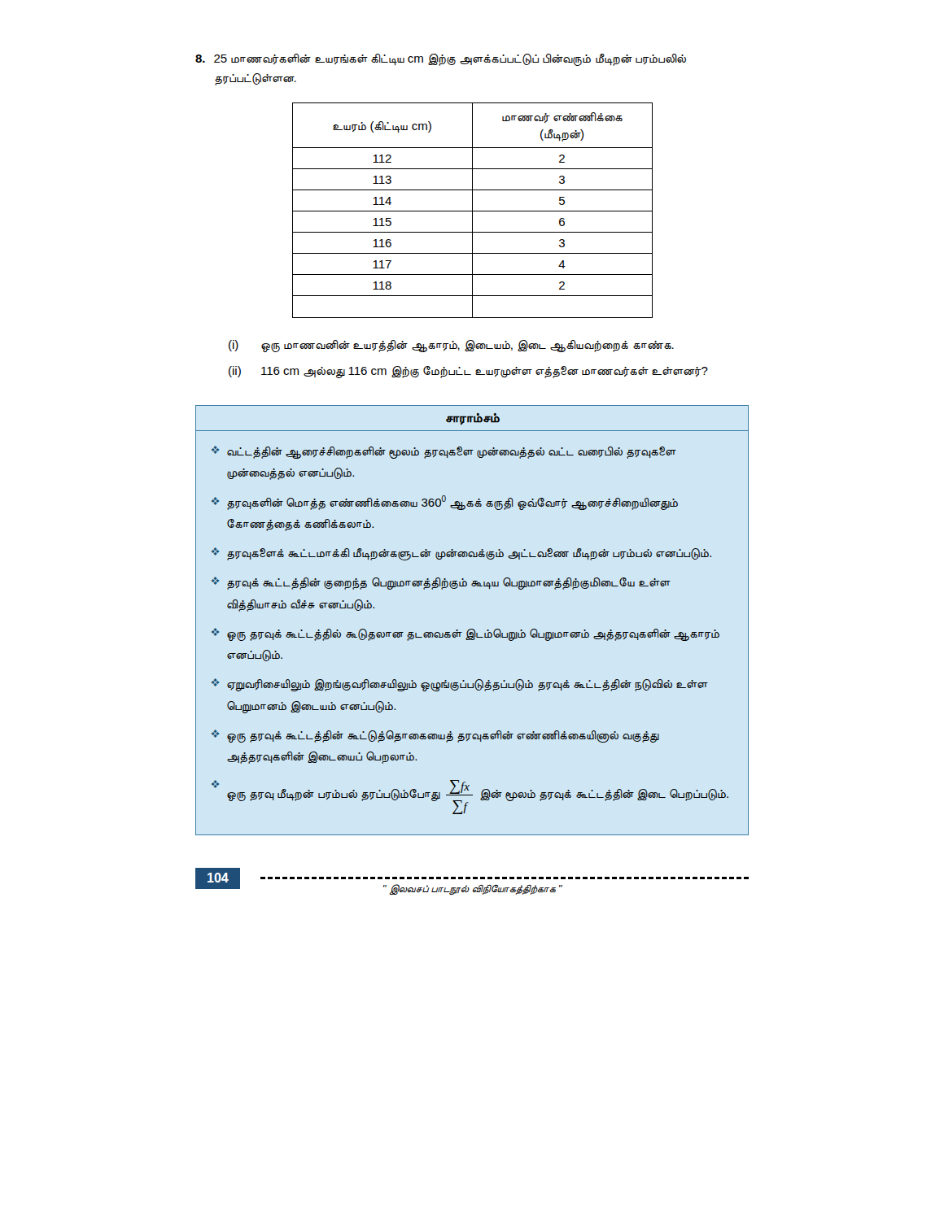8.
25 மாணவர்களின் உயரங்கள் கிட்டிய cm இற்கு அளக்கப்பட்டுப் பின்வரும் மீடிறன் பரம்பலில் தரப்பட்டுள்ளன.
| உயரம் (கிட்டிய cm) | மாணவர் எண்ணிக்கை (மீடிறன்) |
| --- | --- |
| 112 | 2 |
| 113 | 3 |
| 114 | 5 |
| 115 | 6 |
| 116 | 3 |
| 117 | 4 |
| 118 | 2 |
(i)
ஒரு மாணவனின் உயரத்தின் ஆகாரம், இடையம், இடை ஆகியவற்றைக் காண்க.
(ii)
116 cm அல்லது 116 cm இற்கு மேற்பட்ட உயரமுள்ள எத்தனை மாணவர்கள் உள்ளனர்?
சாராம்சம்
❖
வட்டத்தின் ஆரைச்சிறைகளின் மூலம் தரவுகளை முன்வைத்தல் வட்ட வரைபில் தரவுகளை முன்வைத்தல் எனப்படும்.
❖
தரவுகளின் மொத்த எண்ணிக்கையை 3600 ஆகக் கருதி ஒவ்வோர் ஆரைச்சிறையினதும் கோணத்தைக் கணிக்கலாம்.
❖
தரவுகளைக் கூட்டமாக்கி மீடிறன்களுடன் முன்வைக்கும் அட்டவணை மீடிறன் பரம்பல் எனப்படும்.
❖
தரவுக் கூட்டத்தின் குறைந்த பெறுமானத்திற்கும் கூடிய பெறுமானத்திற்குமிடையே உள்ள வித்தியாசம் வீச்சு எனப்படும்.
❖
ஒரு தரவுக் கூட்டத்தில் கூடுதலான தடவைகள் இடம்பெறும் பெறுமானம் அத்தரவுகளின் ஆகாரம் எனப்படும்.
❖
ஏறுவரிசையிலும் இறங்குவரிசையிலும் ஒழுங்குப்படுத்தப்படும் தரவுக் கூட்டத்தின் நடுவில் உள்ள பெறுமானம் இடையம் எனப்படும்.
❖
ஒரு தரவுக் கூட்டத்தின் கூட்டுத்தொகையைத் தரவுகளின் எண்ணிக்கையினால் வகுத்து அத்தரவுகளின் இடையைப் பெறலாம்.
❖
ஒரு தரவு மீடிறன் பரம்பல் தரப்படும்போது ∑fx ∑f இன் மூலம் தரவுக் கூட்டத்தின் இடை பெறப்படும்.
104
" இலவசப் பாடநூல் விநியோகத்திற்காக "